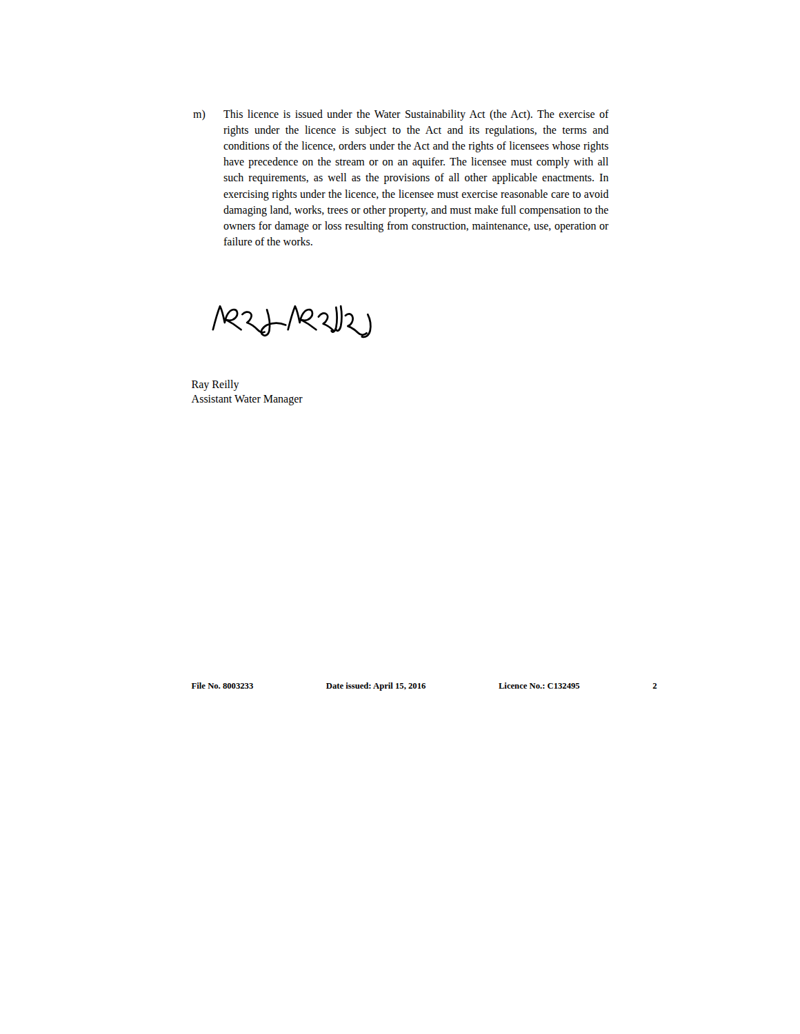m)
This licence is issued under the Water Sustainability Act (the Act). The exercise of rights under the licence is subject to the Act and its regulations, the terms and conditions of the licence, orders under the Act and the rights of licensees whose rights have precedence on the stream or on an aquifer. The licensee must comply with all such requirements, as well as the provisions of all other applicable enactments. In exercising rights under the licence, the licensee must exercise reasonable care to avoid damaging land, works, trees or other property, and must make full compensation to the owners for damage or loss resulting from construction, maintenance, use, operation or failure of the works.
Ray Reilly
Assistant Water Manager
File No. 8003233
Date issued: April 15, 2016
Licence No.: C132495
2